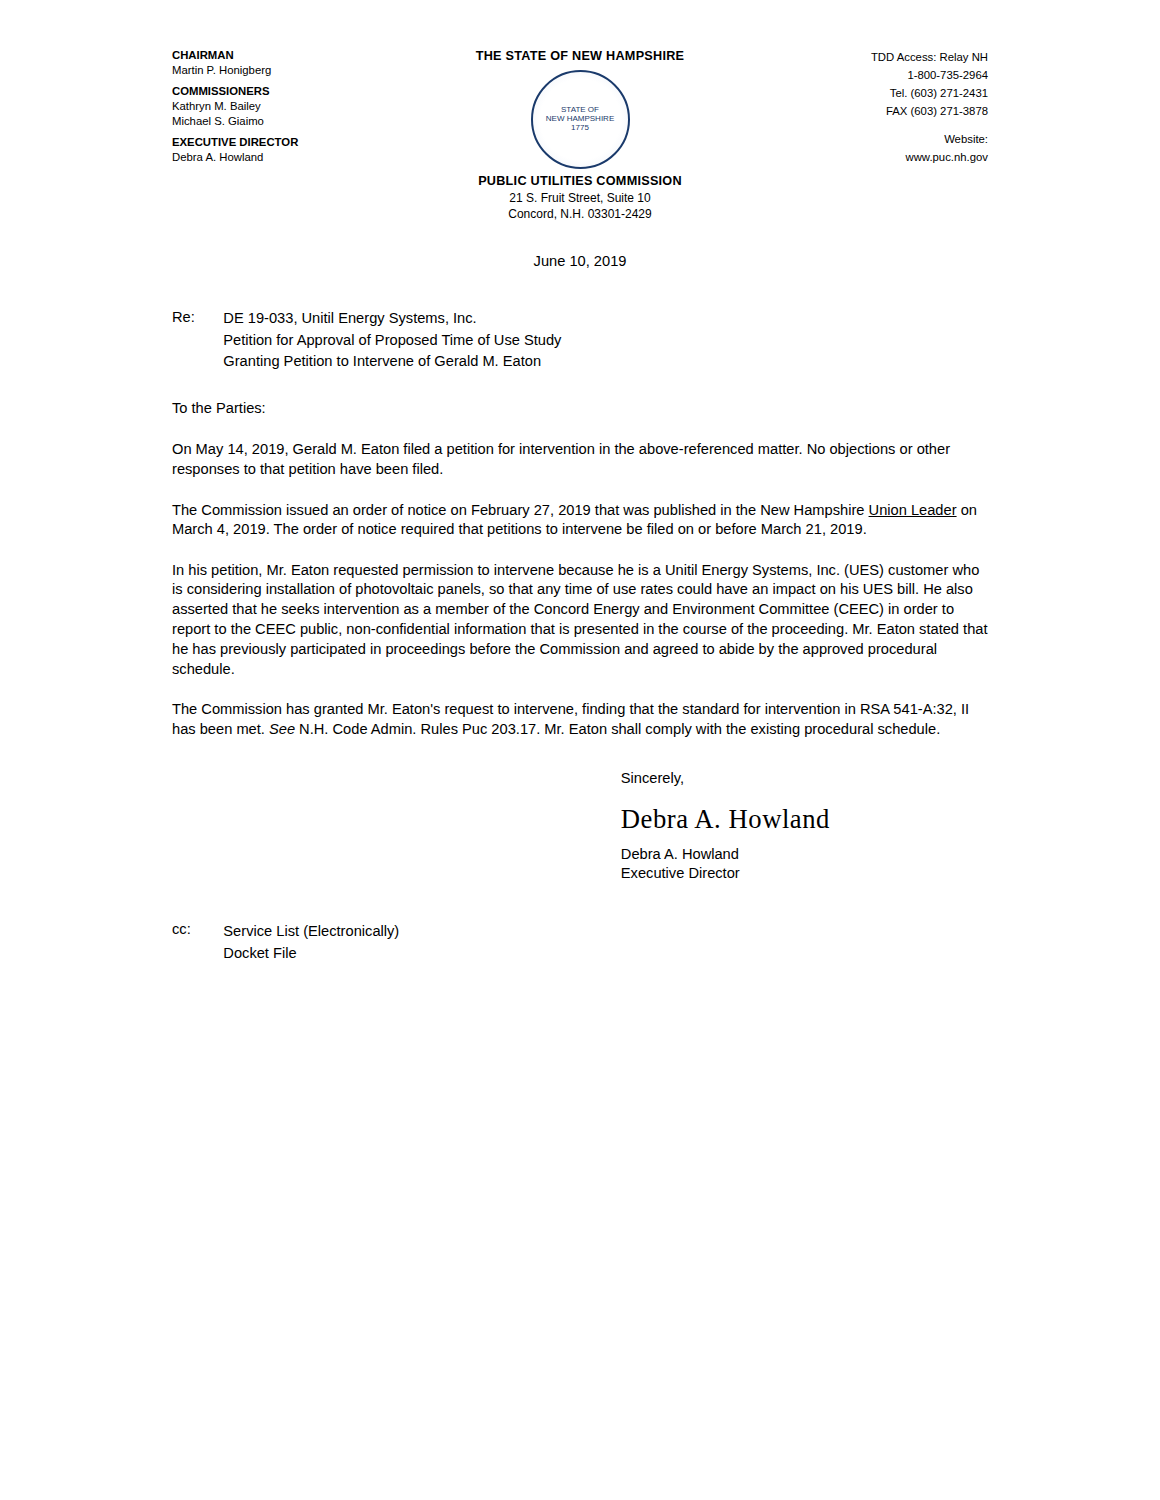CHAIRMAN
Martin P. Honigberg
COMMISSIONERS
Kathryn M. Bailey
Michael S. Giaimo
EXECUTIVE DIRECTOR
Debra A. Howland
THE STATE OF NEW HAMPSHIRE
STATE OF
NEW HAMPSHIRE
1775
PUBLIC UTILITIES COMMISSION
21 S. Fruit Street, Suite 10
Concord, N.H. 03301-2429
TDD Access: Relay NH
1-800-735-2964
Tel. (603) 271-2431
FAX (603) 271-3878
Website:
www.puc.nh.gov
June 10, 2019
Re:
DE 19-033, Unitil Energy Systems, Inc.
Petition for Approval of Proposed Time of Use Study
Granting Petition to Intervene of Gerald M. Eaton
To the Parties:
On May 14, 2019, Gerald M. Eaton filed a petition for intervention in the above-referenced matter. No objections or other responses to that petition have been filed.
The Commission issued an order of notice on February 27, 2019 that was published in the New Hampshire Union Leader on March 4, 2019. The order of notice required that petitions to intervene be filed on or before March 21, 2019.
In his petition, Mr. Eaton requested permission to intervene because he is a Unitil Energy Systems, Inc. (UES) customer who is considering installation of photovoltaic panels, so that any time of use rates could have an impact on his UES bill. He also asserted that he seeks intervention as a member of the Concord Energy and Environment Committee (CEEC) in order to report to the CEEC public, non-confidential information that is presented in the course of the proceeding. Mr. Eaton stated that he has previously participated in proceedings before the Commission and agreed to abide by the approved procedural schedule.
The Commission has granted Mr. Eaton's request to intervene, finding that the standard for intervention in RSA 541-A:32, II has been met. See N.H. Code Admin. Rules Puc 203.17. Mr. Eaton shall comply with the existing procedural schedule.
Sincerely,
Debra A. Howland
Debra A. Howland
Executive Director
cc:
Service List (Electronically)
Docket File